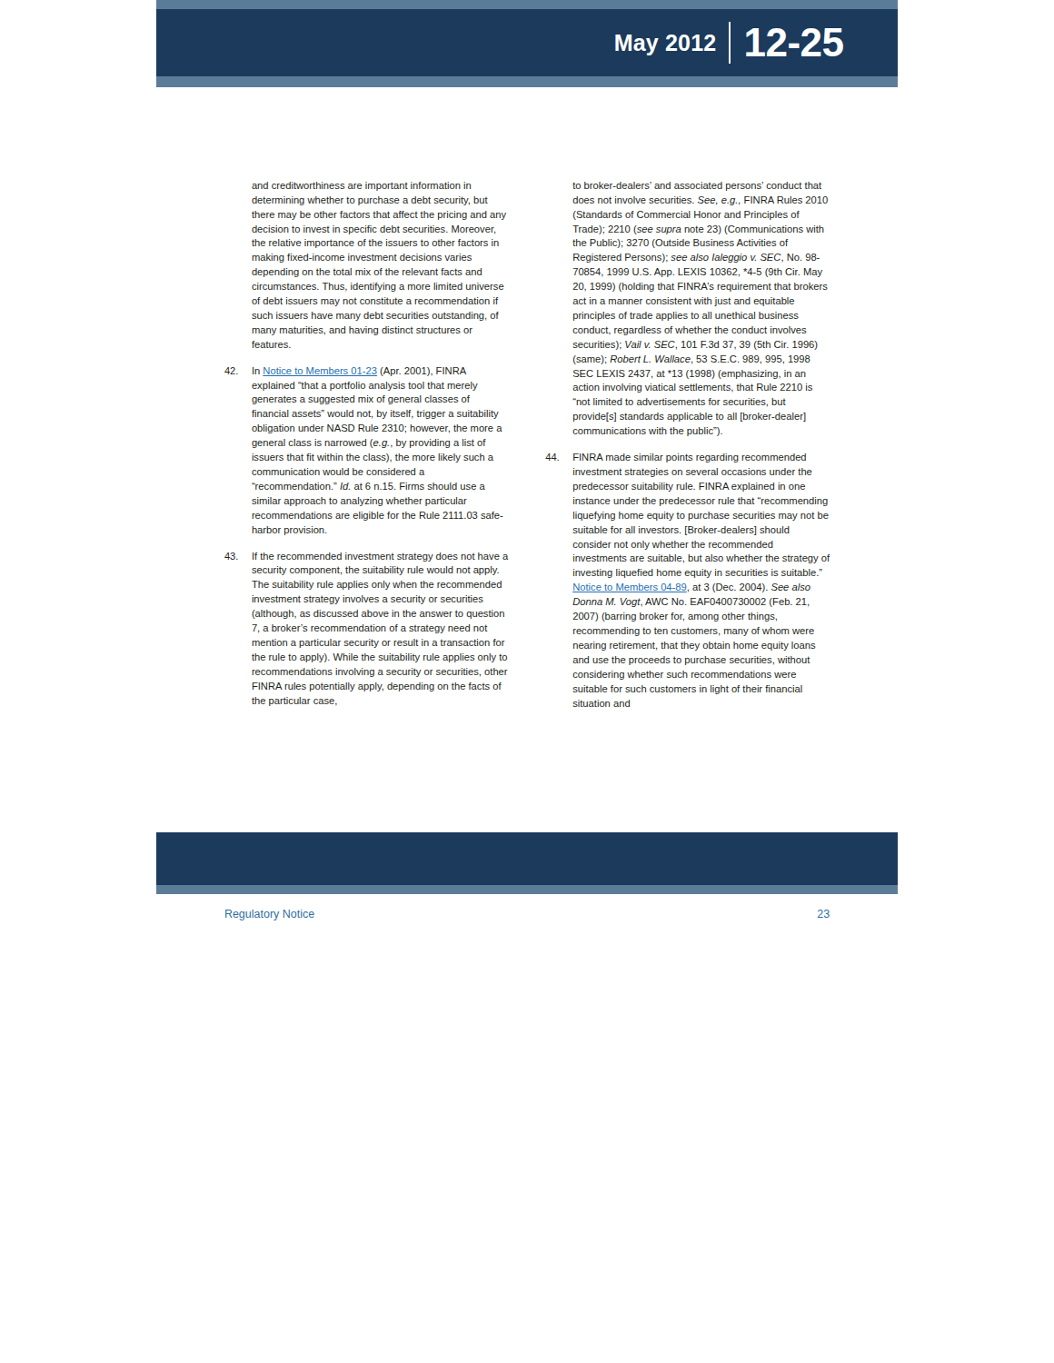May 2012 12-25
and creditworthiness are important information in determining whether to purchase a debt security, but there may be other factors that affect the pricing and any decision to invest in specific debt securities. Moreover, the relative importance of the issuers to other factors in making fixed-income investment decisions varies depending on the total mix of the relevant facts and circumstances. Thus, identifying a more limited universe of debt issuers may not constitute a recommendation if such issuers have many debt securities outstanding, of many maturities, and having distinct structures or features.
42. In Notice to Members 01-23 (Apr. 2001), FINRA explained “that a portfolio analysis tool that merely generates a suggested mix of general classes of financial assets” would not, by itself, trigger a suitability obligation under NASD Rule 2310; however, the more a general class is narrowed (e.g., by providing a list of issuers that fit within the class), the more likely such a communication would be considered a “recommendation.” Id. at 6 n.15. Firms should use a similar approach to analyzing whether particular recommendations are eligible for the Rule 2111.03 safe-harbor provision.
43. If the recommended investment strategy does not have a security component, the suitability rule would not apply. The suitability rule applies only when the recommended investment strategy involves a security or securities (although, as discussed above in the answer to question 7, a broker’s recommendation of a strategy need not mention a particular security or result in a transaction for the rule to apply). While the suitability rule applies only to recommendations involving a security or securities, other FINRA rules potentially apply, depending on the facts of the particular case,
to broker-dealers’ and associated persons’ conduct that does not involve securities. See, e.g., FINRA Rules 2010 (Standards of Commercial Honor and Principles of Trade); 2210 (see supra note 23) (Communications with the Public); 3270 (Outside Business Activities of Registered Persons); see also Ialeggio v. SEC, No. 98-70854, 1999 U.S. App. LEXIS 10362, *4-5 (9th Cir. May 20, 1999) (holding that FINRA’s requirement that brokers act in a manner consistent with just and equitable principles of trade applies to all unethical business conduct, regardless of whether the conduct involves securities); Vail v. SEC, 101 F.3d 37, 39 (5th Cir. 1996) (same); Robert L. Wallace, 53 S.E.C. 989, 995, 1998 SEC LEXIS 2437, at *13 (1998) (emphasizing, in an action involving viatical settlements, that Rule 2210 is “not limited to advertisements for securities, but provide[s] standards applicable to all [broker-dealer] communications with the public”).
44. FINRA made similar points regarding recommended investment strategies on several occasions under the predecessor suitability rule. FINRA explained in one instance under the predecessor rule that “recommending liquefying home equity to purchase securities may not be suitable for all investors. [Broker-dealers] should consider not only whether the recommended investments are suitable, but also whether the strategy of investing liquefied home equity in securities is suitable.” Notice to Members 04-89, at 3 (Dec. 2004). See also Donna M. Vogt, AWC No. EAF0400730002 (Feb. 21, 2007) (barring broker for, among other things, recommending to ten customers, many of whom were nearing retirement, that they obtain home equity loans and use the proceeds to purchase securities, without considering whether such recommendations were suitable for such customers in light of their financial situation and
Regulatory Notice 23